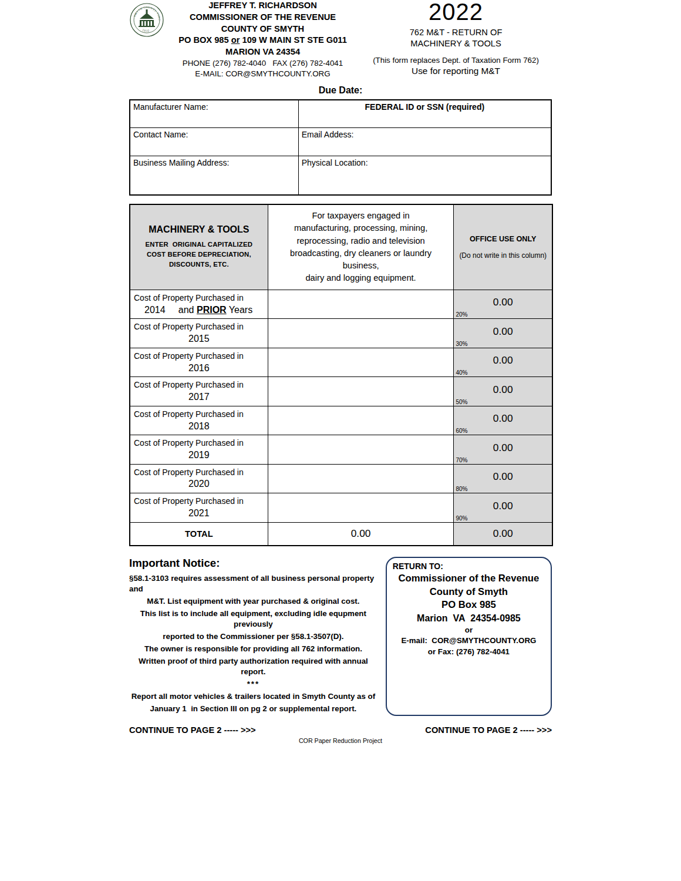SMYTH COUNTY VIRGINIA 1832
JEFFREY T. RICHARDSON
COMMISSIONER OF THE REVENUE
COUNTY OF SMYTH
PO BOX 985 or 109 W MAIN ST STE G011
MARION VA 24354
PHONE (276) 782-4040 FAX (276) 782-4041
E-MAIL: COR@SMYTHCOUNTY.ORG
2022
762 M&T - RETURN OF
MACHINERY & TOOLS
(This form replaces Dept. of Taxation Form 762)
Use for reporting M&T
Due Date:
| Manufacturer Name: | FEDERAL ID or SSN (required) |
| Contact Name: | Email Addess: |
| Business Mailing Address: | Physical Location: |
| MACHINERY & TOOLS ENTER ORIGINAL CAPITALIZED COST BEFORE DEPRECIATION, DISCOUNTS, ETC. | For taxpayers engaged in manufacturing, processing, mining, reprocessing, radio and television broadcasting, dry cleaners or laundry business, dairy and logging equipment. | OFFICE USE ONLY (Do not write in this column) |
| Cost of Property Purchased in 2014 and PRIOR Years | | 0.00 20% |
| Cost of Property Purchased in 2015 | | 0.00 30% |
| Cost of Property Purchased in 2016 | | 0.00 40% |
| Cost of Property Purchased in 2017 | | 0.00 50% |
| Cost of Property Purchased in 2018 | | 0.00 60% |
| Cost of Property Purchased in 2019 | | 0.00 70% |
| Cost of Property Purchased in 2020 | | 0.00 80% |
| Cost of Property Purchased in 2021 | | 0.00 90% |
| TOTAL | 0.00 | 0.00 |
Important Notice:
§58.1-3103 requires assessment of all business personal property and
M&T. List equipment with year purchased & original cost.
This list is to include all equipment, excluding idle equpment previously
reported to the Commissioner per §58.1-3507(D).
The owner is responsible for providing all 762 information.
Written proof of third party authorization required with annual report.
***
Report all motor vehicles & trailers located in Smyth County as of
January 1 in Section III on pg 2 or supplemental report.
RETURN TO:
Commissioner of the Revenue
County of Smyth
PO Box 985
Marion VA 24354-0985
or
E-mail: COR@SMYTHCOUNTY.ORG
or Fax: (276) 782-4041
CONTINUE TO PAGE 2 ----- >>>
CONTINUE TO PAGE 2 ----- >>>
COR Paper Reduction Project